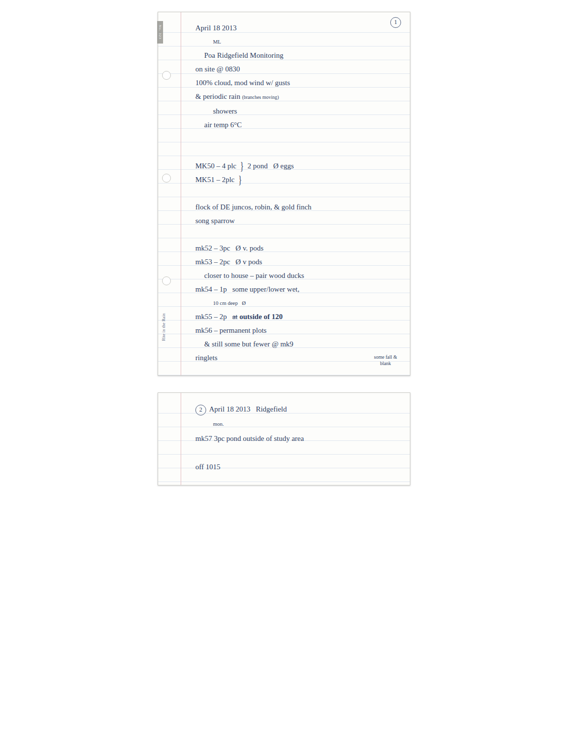Scanned field notebook pages, Ridgefield monitoring, April 18 2013
No. 323 1
April 18 2013 ML Poa Ridgefield Monitoring on site @ 0830 100% cloud, mod wind w/ gusts & periodic rain (branches moving) showers air temp 6°C MK50 – 4 plc } 2 pond Ø eggs MK51 – 2plc } flock of DE juncos, robin, & gold finch song sparrow mk52 – 3pc Ø v. pods mk53 – 2pc Ø v pods closer to house – pair wood ducks mk54 – 1p some upper/lower wet, 10 cm deep Ø mk55 – 2p at outside of 120 mk56 – permanent plots & still some but fewer @ mk9 ringlets
Rite in the Rain
some fall &
blank
2 April 18 2013 Ridgefield mon. mk57 3pc pond outside of study area off 1015